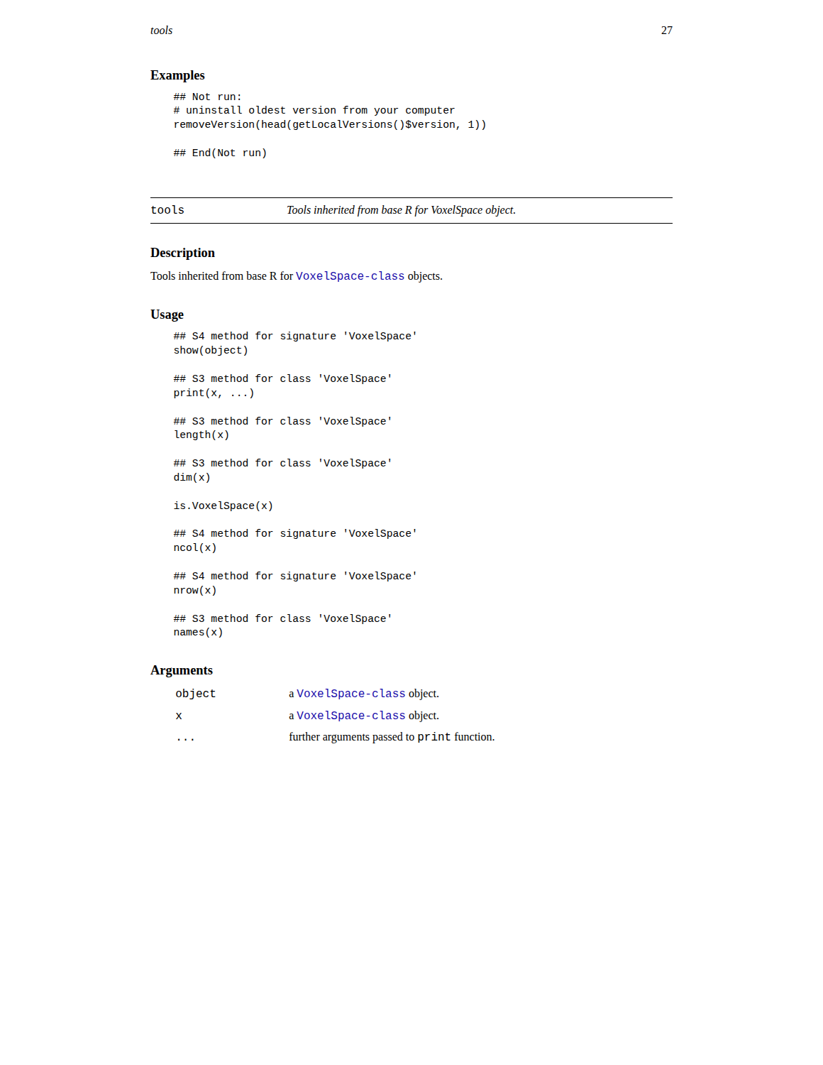tools 27
Examples
## Not run: 
# uninstall oldest version from your computer
removeVersion(head(getLocalVersions()$version, 1))

## End(Not run)
tools Tools inherited from base R for VoxelSpace object.
Description
Tools inherited from base R for VoxelSpace-class objects.
Usage
## S4 method for signature 'VoxelSpace'
show(object)

## S3 method for class 'VoxelSpace'
print(x, ...)

## S3 method for class 'VoxelSpace'
length(x)

## S3 method for class 'VoxelSpace'
dim(x)

is.VoxelSpace(x)

## S4 method for signature 'VoxelSpace'
ncol(x)

## S4 method for signature 'VoxelSpace'
nrow(x)

## S3 method for class 'VoxelSpace'
names(x)
Arguments
object
a VoxelSpace-class object.
x
a VoxelSpace-class object.
...
further arguments passed to print function.